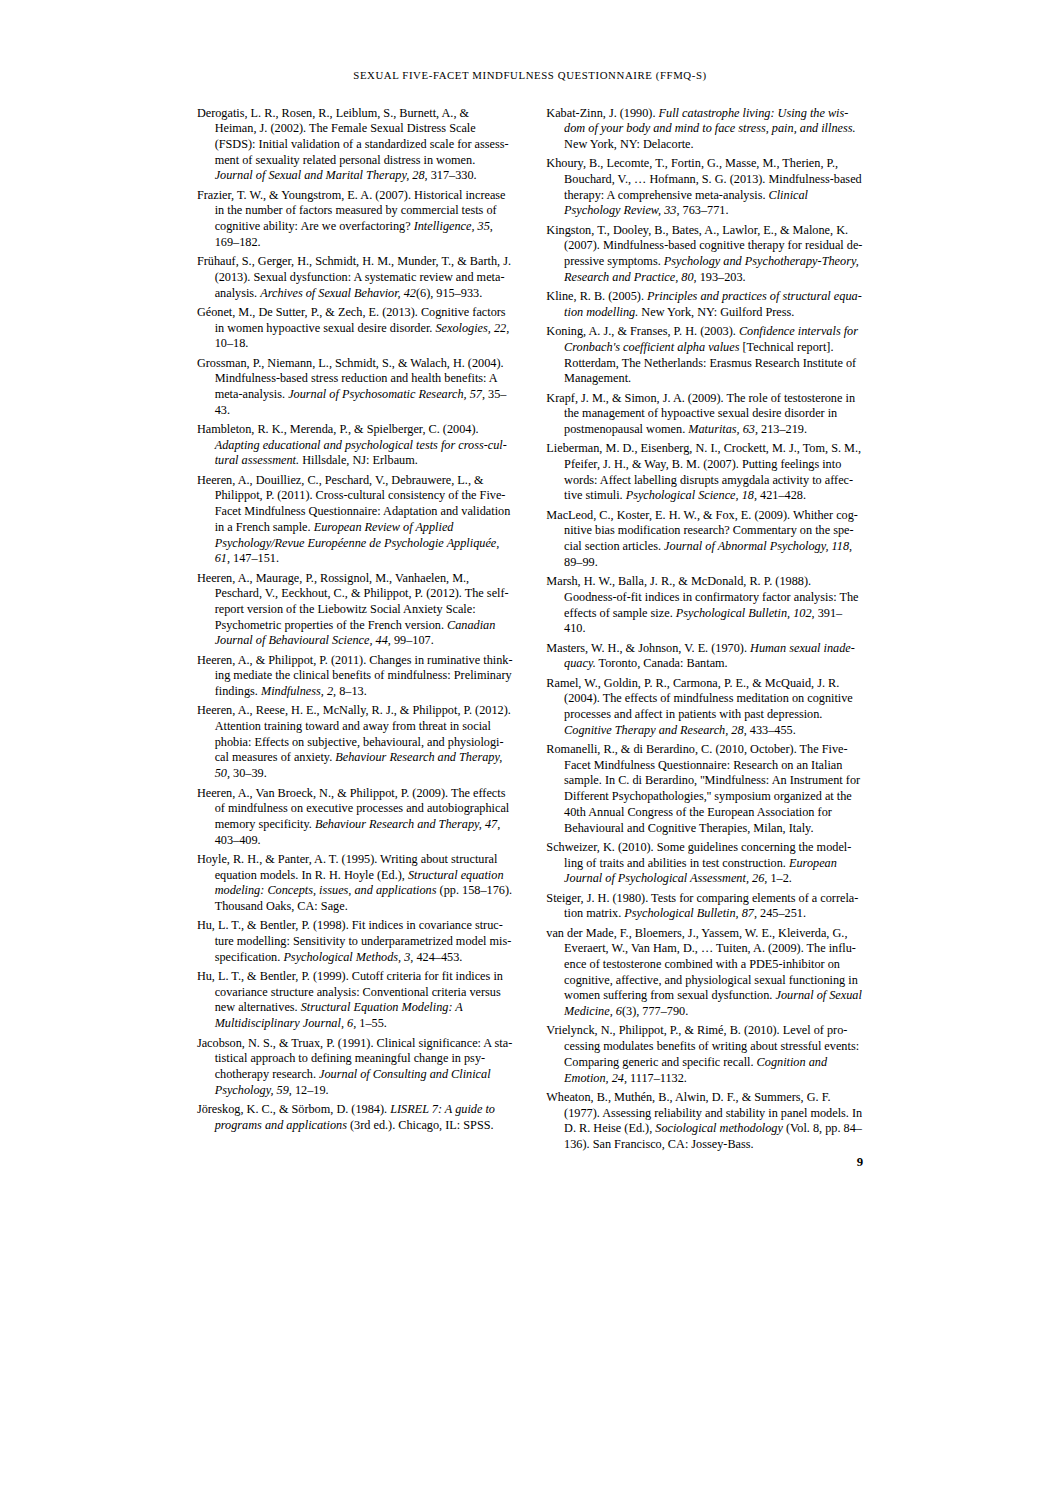Sexual Five-Facet Mindfulness Questionnaire (FFMQ-S)
Derogatis, L. R., Rosen, R., Leiblum, S., Burnett, A., & Heiman, J. (2002). The Female Sexual Distress Scale (FSDS): Initial validation of a standardized scale for assessment of sexuality related personal distress in women. Journal of Sexual and Marital Therapy, 28, 317–330.
Frazier, T. W., & Youngstrom, E. A. (2007). Historical increase in the number of factors measured by commercial tests of cognitive ability: Are we overfactoring? Intelligence, 35, 169–182.
Frühauf, S., Gerger, H., Schmidt, H. M., Munder, T., & Barth, J. (2013). Sexual dysfunction: A systematic review and meta-analysis. Archives of Sexual Behavior, 42(6), 915–933.
Géonet, M., De Sutter, P., & Zech, E. (2013). Cognitive factors in women hypoactive sexual desire disorder. Sexologies, 22, 10–18.
Grossman, P., Niemann, L., Schmidt, S., & Walach, H. (2004). Mindfulness-based stress reduction and health benefits: A meta-analysis. Journal of Psychosomatic Research, 57, 35–43.
Hambleton, R. K., Merenda, P., & Spielberger, C. (2004). Adapting educational and psychological tests for cross-cultural assessment. Hillsdale, NJ: Erlbaum.
Heeren, A., Douilliez, C., Peschard, V., Debrauwere, L., & Philippot, P. (2011). Cross-cultural consistency of the Five-Facet Mindfulness Questionnaire: Adaptation and validation in a French sample. European Review of Applied Psychology/Revue Européenne de Psychologie Appliquée, 61, 147–151.
Heeren, A., Maurage, P., Rossignol, M., Vanhaelen, M., Peschard, V., Eeckhout, C., & Philippot, P. (2012). The self-report version of the Liebowitz Social Anxiety Scale: Psychometric properties of the French version. Canadian Journal of Behavioural Science, 44, 99–107.
Heeren, A., & Philippot, P. (2011). Changes in ruminative thinking mediate the clinical benefits of mindfulness: Preliminary findings. Mindfulness, 2, 8–13.
Heeren, A., Reese, H. E., McNally, R. J., & Philippot, P. (2012). Attention training toward and away from threat in social phobia: Effects on subjective, behavioural, and physiological measures of anxiety. Behaviour Research and Therapy, 50, 30–39.
Heeren, A., Van Broeck, N., & Philippot, P. (2009). The effects of mindfulness on executive processes and autobiographical memory specificity. Behaviour Research and Therapy, 47, 403–409.
Hoyle, R. H., & Panter, A. T. (1995). Writing about structural equation models. In R. H. Hoyle (Ed.), Structural equation modeling: Concepts, issues, and applications (pp. 158–176). Thousand Oaks, CA: Sage.
Hu, L. T., & Bentler, P. (1998). Fit indices in covariance structure modelling: Sensitivity to underparametrized model misspecification. Psychological Methods, 3, 424–453.
Hu, L. T., & Bentler, P. (1999). Cutoff criteria for fit indices in covariance structure analysis: Conventional criteria versus new alternatives. Structural Equation Modeling: A Multidisciplinary Journal, 6, 1–55.
Jacobson, N. S., & Truax, P. (1991). Clinical significance: A statistical approach to defining meaningful change in psychotherapy research. Journal of Consulting and Clinical Psychology, 59, 12–19.
Jöreskog, K. C., & Sörbom, D. (1984). LISREL 7: A guide to programs and applications (3rd ed.). Chicago, IL: SPSS.
Kabat-Zinn, J. (1990). Full catastrophe living: Using the wisdom of your body and mind to face stress, pain, and illness. New York, NY: Delacorte.
Khoury, B., Lecomte, T., Fortin, G., Masse, M., Therien, P., Bouchard, V., … Hofmann, S. G. (2013). Mindfulness-based therapy: A comprehensive meta-analysis. Clinical Psychology Review, 33, 763–771.
Kingston, T., Dooley, B., Bates, A., Lawlor, E., & Malone, K. (2007). Mindfulness-based cognitive therapy for residual depressive symptoms. Psychology and Psychotherapy-Theory, Research and Practice, 80, 193–203.
Kline, R. B. (2005). Principles and practices of structural equation modelling. New York, NY: Guilford Press.
Koning, A. J., & Franses, P. H. (2003). Confidence intervals for Cronbach's coefficient alpha values [Technical report]. Rotterdam, The Netherlands: Erasmus Research Institute of Management.
Krapf, J. M., & Simon, J. A. (2009). The role of testosterone in the management of hypoactive sexual desire disorder in postmenopausal women. Maturitas, 63, 213–219.
Lieberman, M. D., Eisenberg, N. I., Crockett, M. J., Tom, S. M., Pfeifer, J. H., & Way, B. M. (2007). Putting feelings into words: Affect labelling disrupts amygdala activity to affective stimuli. Psychological Science, 18, 421–428.
MacLeod, C., Koster, E. H. W., & Fox, E. (2009). Whither cognitive bias modification research? Commentary on the special section articles. Journal of Abnormal Psychology, 118, 89–99.
Marsh, H. W., Balla, J. R., & McDonald, R. P. (1988). Goodness-of-fit indices in confirmatory factor analysis: The effects of sample size. Psychological Bulletin, 102, 391–410.
Masters, W. H., & Johnson, V. E. (1970). Human sexual inadequacy. Toronto, Canada: Bantam.
Ramel, W., Goldin, P. R., Carmona, P. E., & McQuaid, J. R. (2004). The effects of mindfulness meditation on cognitive processes and affect in patients with past depression. Cognitive Therapy and Research, 28, 433–455.
Romanelli, R., & di Berardino, C. (2010, October). The Five-Facet Mindfulness Questionnaire: Research on an Italian sample. In C. di Berardino, ''Mindfulness: An Instrument for Different Psychopathologies,'' symposium organized at the 40th Annual Congress of the European Association for Behavioural and Cognitive Therapies, Milan, Italy.
Schweizer, K. (2010). Some guidelines concerning the modelling of traits and abilities in test construction. European Journal of Psychological Assessment, 26, 1–2.
Steiger, J. H. (1980). Tests for comparing elements of a correlation matrix. Psychological Bulletin, 87, 245–251.
van der Made, F., Bloemers, J., Yassem, W. E., Kleiverda, G., Everaert, W., Van Ham, D., … Tuiten, A. (2009). The influence of testosterone combined with a PDE5-inhibitor on cognitive, affective, and physiological sexual functioning in women suffering from sexual dysfunction. Journal of Sexual Medicine, 6(3), 777–790.
Vrielynck, N., Philippot, P., & Rimé, B. (2010). Level of processing modulates benefits of writing about stressful events: Comparing generic and specific recall. Cognition and Emotion, 24, 1117–1132.
Wheaton, B., Muthén, B., Alwin, D. F., & Summers, G. F. (1977). Assessing reliability and stability in panel models. In D. R. Heise (Ed.), Sociological methodology (Vol. 8, pp. 84–136). San Francisco, CA: Jossey-Bass.
9